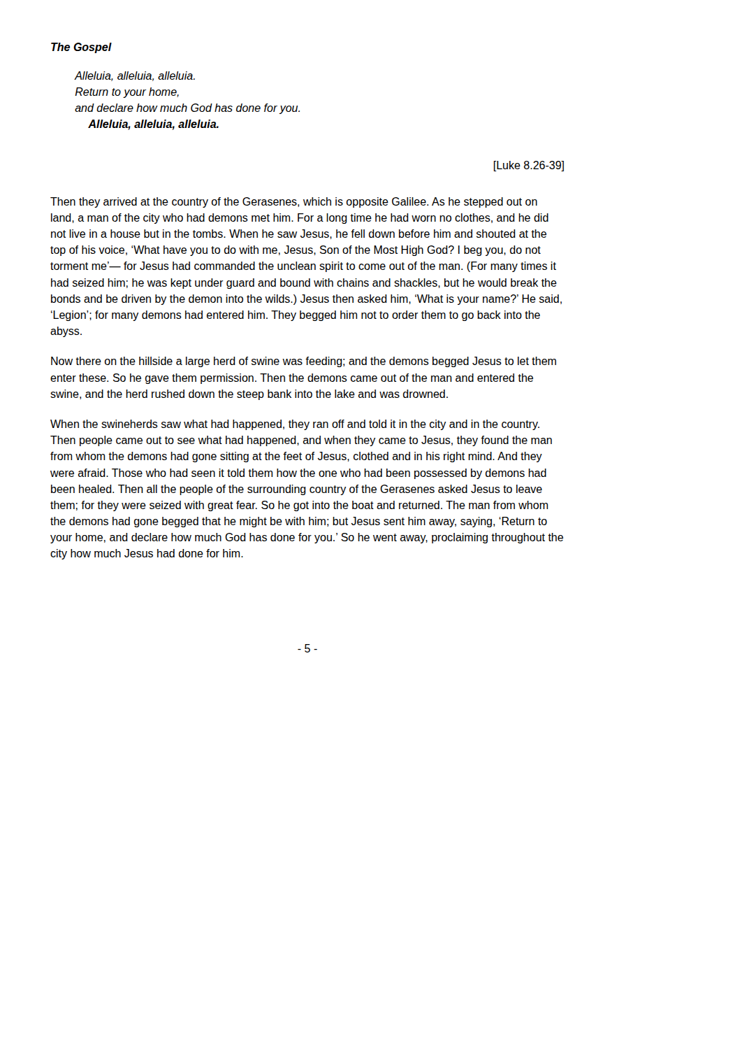The Gospel
Alleluia, alleluia, alleluia.
Return to your home,
and declare how much God has done for you.
Alleluia, alleluia, alleluia.
[Luke 8.26-39]
Then they arrived at the country of the Gerasenes, which is opposite Galilee. As he stepped out on land, a man of the city who had demons met him. For a long time he had worn no clothes, and he did not live in a house but in the tombs. When he saw Jesus, he fell down before him and shouted at the top of his voice, ‘What have you to do with me, Jesus, Son of the Most High God? I beg you, do not torment me’— for Jesus had commanded the unclean spirit to come out of the man. (For many times it had seized him; he was kept under guard and bound with chains and shackles, but he would break the bonds and be driven by the demon into the wilds.) Jesus then asked him, ‘What is your name?’ He said, ‘Legion’; for many demons had entered him. They begged him not to order them to go back into the abyss.
Now there on the hillside a large herd of swine was feeding; and the demons begged Jesus to let them enter these. So he gave them permission. Then the demons came out of the man and entered the swine, and the herd rushed down the steep bank into the lake and was drowned.
When the swineherds saw what had happened, they ran off and told it in the city and in the country. Then people came out to see what had happened, and when they came to Jesus, they found the man from whom the demons had gone sitting at the feet of Jesus, clothed and in his right mind. And they were afraid. Those who had seen it told them how the one who had been possessed by demons had been healed. Then all the people of the surrounding country of the Gerasenes asked Jesus to leave them; for they were seized with great fear. So he got into the boat and returned. The man from whom the demons had gone begged that he might be with him; but Jesus sent him away, saying, ‘Return to your home, and declare how much God has done for you.’ So he went away, proclaiming throughout the city how much Jesus had done for him.
- 5 -